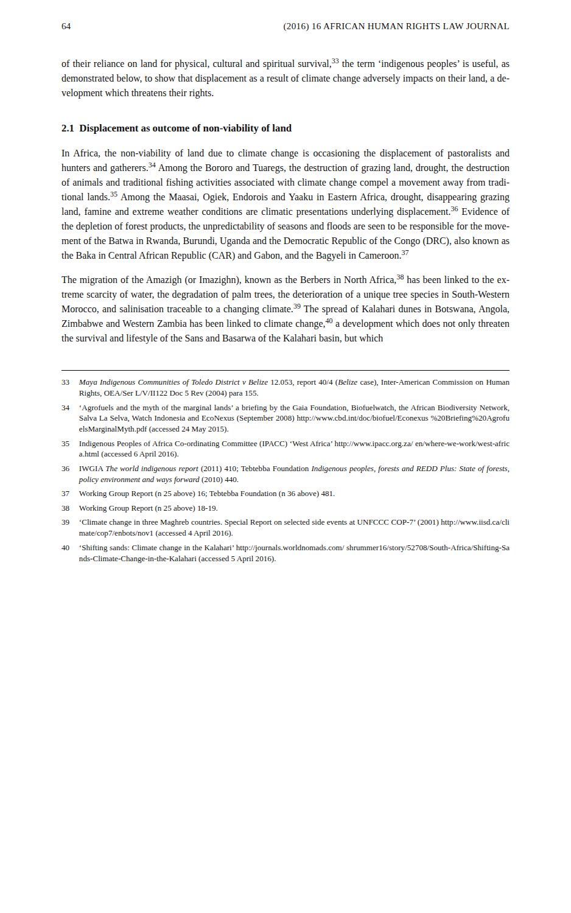64 (2016) 16 African Human Rights Law Journal
of their reliance on land for physical, cultural and spiritual survival,33 the term ‘indigenous peoples’ is useful, as demonstrated below, to show that displacement as a result of climate change adversely impacts on their land, a development which threatens their rights.
2.1 Displacement as outcome of non-viability of land
In Africa, the non-viability of land due to climate change is occasioning the displacement of pastoralists and hunters and gatherers.34 Among the Bororo and Tuaregs, the destruction of grazing land, drought, the destruction of animals and traditional fishing activities associated with climate change compel a movement away from traditional lands.35 Among the Maasai, Ogiek, Endorois and Yaaku in Eastern Africa, drought, disappearing grazing land, famine and extreme weather conditions are climatic presentations underlying displacement.36 Evidence of the depletion of forest products, the unpredictability of seasons and floods are seen to be responsible for the movement of the Batwa in Rwanda, Burundi, Uganda and the Democratic Republic of the Congo (DRC), also known as the Baka in Central African Republic (CAR) and Gabon, and the Bagyeli in Cameroon.37
The migration of the Amazigh (or Imazighn), known as the Berbers in North Africa,38 has been linked to the extreme scarcity of water, the degradation of palm trees, the deterioration of a unique tree species in South-Western Morocco, and salinisation traceable to a changing climate.39 The spread of Kalahari dunes in Botswana, Angola, Zimbabwe and Western Zambia has been linked to climate change,40 a development which does not only threaten the survival and lifestyle of the Sans and Basarwa of the Kalahari basin, but which
Maya Indigenous Communities of Toledo District v Belize 12.053, report 40/4 (Belize case), Inter-American Commission on Human Rights, OEA/Ser L/V/II122 Doc 5 Rev (2004) para 155.
‘Agrofuels and the myth of the marginal lands’ a briefing by the Gaia Foundation, Biofuelwatch, the African Biodiversity Network, Salva La Selva, Watch Indonesia and EcoNexus (September 2008) http://www.cbd.int/doc/biofuel/Econexus %20Briefing%20AgrofuelsMarginalMyth.pdf (accessed 24 May 2015).
Indigenous Peoples of Africa Co-ordinating Committee (IPACC) ‘West Africa’ http://www.ipacc.org.za/ en/where-we-work/west-africa.html (accessed 6 April 2016).
IWGIA The world indigenous report (2011) 410; Tebtebba Foundation Indigenous peoples, forests and REDD Plus: State of forests, policy environment and ways forward (2010) 440.
Working Group Report (n 25 above) 16; Tebtebba Foundation (n 36 above) 481.
Working Group Report (n 25 above) 18-19.
‘Climate change in three Maghreb countries. Special Report on selected side events at UNFCCC COP-7’ (2001) http://www.iisd.ca/climate/cop7/enbots/nov1 (accessed 4 April 2016).
‘Shifting sands: Climate change in the Kalahari’ http://journals.worldnomads.com/ shrummer16/story/52708/South-Africa/Shifting-Sands-Climate-Change-in-the-Kalahari (accessed 5 April 2016).